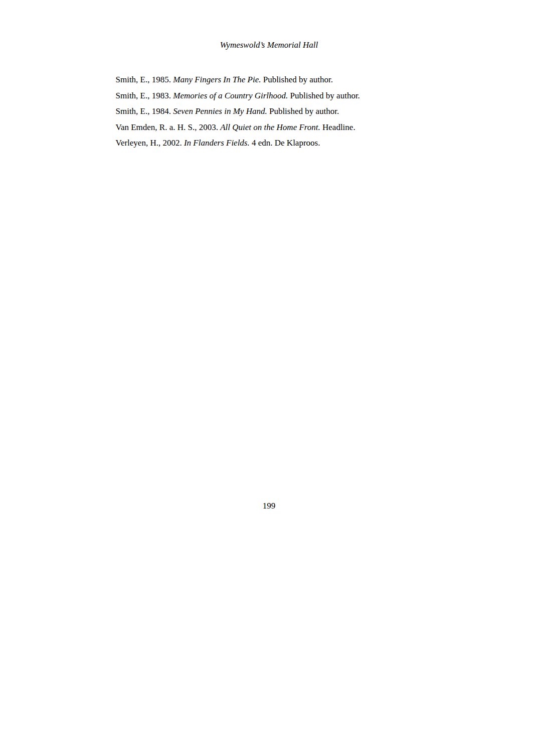Wymeswold’s Memorial Hall
Smith, E., 1985. Many Fingers In The Pie. Published by author.
Smith, E., 1983. Memories of a Country Girlhood. Published by author.
Smith, E., 1984. Seven Pennies in My Hand. Published by author.
Van Emden, R. a. H. S., 2003. All Quiet on the Home Front. Headline.
Verleyen, H., 2002. In Flanders Fields. 4 edn. De Klaproos.
199